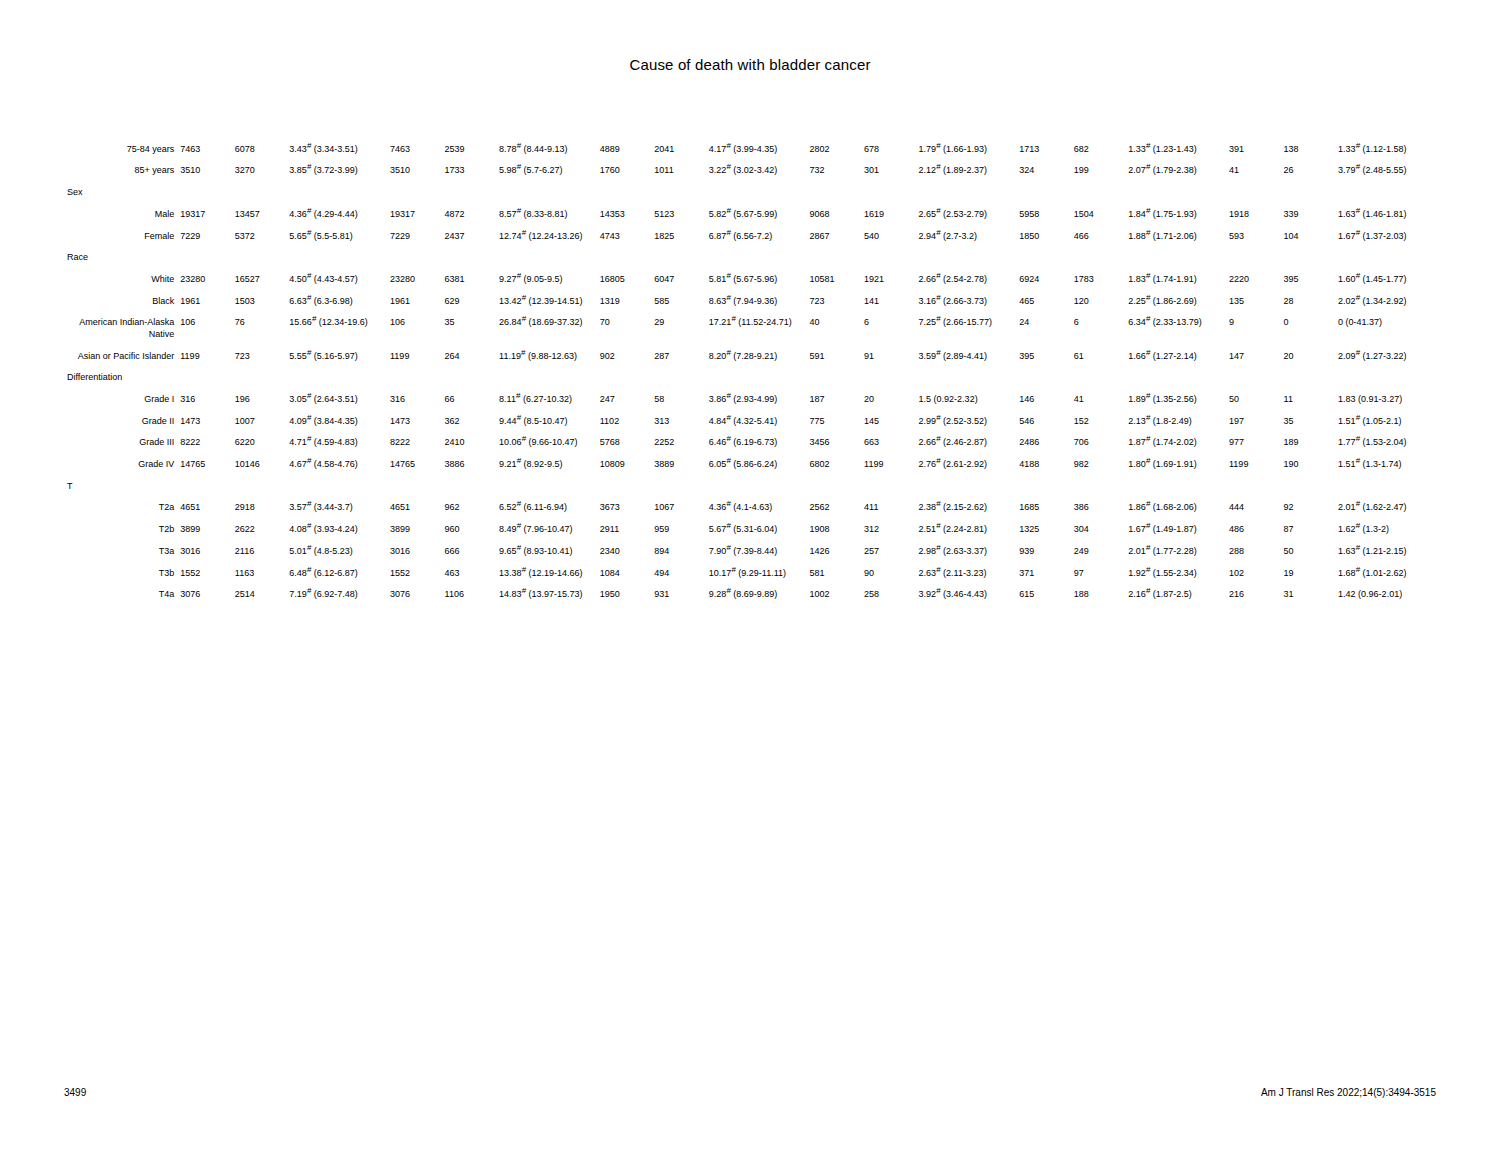Cause of death with bladder cancer
| 75-84 years | 7463 | 6078 | 3.43 # (3.34-3.51) | 7463 | 2539 | 8.78 # (8.44-9.13) | 4889 | 2041 | 4.17 # (3.99-4.35) | 2802 | 678 | 1.79 # (1.66-1.93) | 1713 | 682 | 1.33 # (1.23-1.43) | 391 | 138 | 1.33 # (1.12-1.58) |
| 85+ years | 3510 | 3270 | 3.85 # (3.72-3.99) | 3510 | 1733 | 5.98 # (5.7-6.27) | 1760 | 1011 | 3.22 # (3.02-3.42) | 732 | 301 | 2.12 # (1.89-2.37) | 324 | 199 | 2.07 # (1.79-2.38) | 41 | 26 | 3.79 # (2.48-5.55) |
| Sex |
| Male | 19317 | 13457 | 4.36 # (4.29-4.44) | 19317 | 4872 | 8.57 # (8.33-8.81) | 14353 | 5123 | 5.82 # (5.67-5.99) | 9068 | 1619 | 2.65 # (2.53-2.79) | 5958 | 1504 | 1.84 # (1.75-1.93) | 1918 | 339 | 1.63 # (1.46-1.81) |
| Female | 7229 | 5372 | 5.65 # (5.5-5.81) | 7229 | 2437 | 12.74 # (12.24-13.26) | 4743 | 1825 | 6.87 # (6.56-7.2) | 2867 | 540 | 2.94 # (2.7-3.2) | 1850 | 466 | 1.88 # (1.71-2.06) | 593 | 104 | 1.67 # (1.37-2.03) |
| Race |
| White | 23280 | 16527 | 4.50 # (4.43-4.57) | 23280 | 6381 | 9.27 # (9.05-9.5) | 16805 | 6047 | 5.81 # (5.67-5.96) | 10581 | 1921 | 2.66 # (2.54-2.78) | 6924 | 1783 | 1.83 # (1.74-1.91) | 2220 | 395 | 1.60 # (1.45-1.77) |
| Black | 1961 | 1503 | 6.63 # (6.3-6.98) | 1961 | 629 | 13.42 # (12.39-14.51) | 1319 | 585 | 8.63 # (7.94-9.36) | 723 | 141 | 3.16 # (2.66-3.73) | 465 | 120 | 2.25 # (1.86-2.69) | 135 | 28 | 2.02 # (1.34-2.92) |
| American Indian-Alaska Native | 106 | 76 | 15.66 # (12.34-19.6) | 106 | 35 | 26.84 # (18.69-37.32) | 70 | 29 | 17.21 # (11.52-24.71) | 40 | 6 | 7.25 # (2.66-15.77) | 24 | 6 | 6.34 # (2.33-13.79) | 9 | 0 | 0 (0-41.37) |
| Asian or Pacific Islander | 1199 | 723 | 5.55 # (5.16-5.97) | 1199 | 264 | 11.19 # (9.88-12.63) | 902 | 287 | 8.20 # (7.28-9.21) | 591 | 91 | 3.59 # (2.89-4.41) | 395 | 61 | 1.66 # (1.27-2.14) | 147 | 20 | 2.09 # (1.27-3.22) |
| Differentiation |
| Grade I | 316 | 196 | 3.05 # (2.64-3.51) | 316 | 66 | 8.11 # (6.27-10.32) | 247 | 58 | 3.86 # (2.93-4.99) | 187 | 20 | 1.5 (0.92-2.32) | 146 | 41 | 1.89 # (1.35-2.56) | 50 | 11 | 1.83 (0.91-3.27) |
| Grade II | 1473 | 1007 | 4.09 # (3.84-4.35) | 1473 | 362 | 9.44 # (8.5-10.47) | 1102 | 313 | 4.84 # (4.32-5.41) | 775 | 145 | 2.99 # (2.52-3.52) | 546 | 152 | 2.13 # (1.8-2.49) | 197 | 35 | 1.51 # (1.05-2.1) |
| Grade III | 8222 | 6220 | 4.71 # (4.59-4.83) | 8222 | 2410 | 10.06 # (9.66-10.47) | 5768 | 2252 | 6.46 # (6.19-6.73) | 3456 | 663 | 2.66 # (2.46-2.87) | 2486 | 706 | 1.87 # (1.74-2.02) | 977 | 189 | 1.77 # (1.53-2.04) |
| Grade IV | 14765 | 10146 | 4.67 # (4.58-4.76) | 14765 | 3886 | 9.21 # (8.92-9.5) | 10809 | 3889 | 6.05 # (5.86-6.24) | 6802 | 1199 | 2.76 # (2.61-2.92) | 4188 | 982 | 1.80 # (1.69-1.91) | 1199 | 190 | 1.51 # (1.3-1.74) |
| T |
| T2a | 4651 | 2918 | 3.57 # (3.44-3.7) | 4651 | 962 | 6.52 # (6.11-6.94) | 3673 | 1067 | 4.36 # (4.1-4.63) | 2562 | 411 | 2.38 # (2.15-2.62) | 1685 | 386 | 1.86 # (1.68-2.06) | 444 | 92 | 2.01 # (1.62-2.47) |
| T2b | 3899 | 2622 | 4.08 # (3.93-4.24) | 3899 | 960 | 8.49 # (7.96-10.47) | 2911 | 959 | 5.67 # (5.31-6.04) | 1908 | 312 | 2.51 # (2.24-2.81) | 1325 | 304 | 1.67 # (1.49-1.87) | 486 | 87 | 1.62 # (1.3-2) |
| T3a | 3016 | 2116 | 5.01 # (4.8-5.23) | 3016 | 666 | 9.65 # (8.93-10.41) | 2340 | 894 | 7.90 # (7.39-8.44) | 1426 | 257 | 2.98 # (2.63-3.37) | 939 | 249 | 2.01 # (1.77-2.28) | 288 | 50 | 1.63 # (1.21-2.15) |
| T3b | 1552 | 1163 | 6.48 # (6.12-6.87) | 1552 | 463 | 13.38 # (12.19-14.66) | 1084 | 494 | 10.17 # (9.29-11.11) | 581 | 90 | 2.63 # (2.11-3.23) | 371 | 97 | 1.92 # (1.55-2.34) | 102 | 19 | 1.68 # (1.01-2.62) |
| T4a | 3076 | 2514 | 7.19 # (6.92-7.48) | 3076 | 1106 | 14.83 # (13.97-15.73) | 1950 | 931 | 9.28 # (8.69-9.89) | 1002 | 258 | 3.92 # (3.46-4.43) | 615 | 188 | 2.16 # (1.87-2.5) | 216 | 31 | 1.42 (0.96-2.01) |
3499 Am J Transl Res 2022;14(5):3494-3515